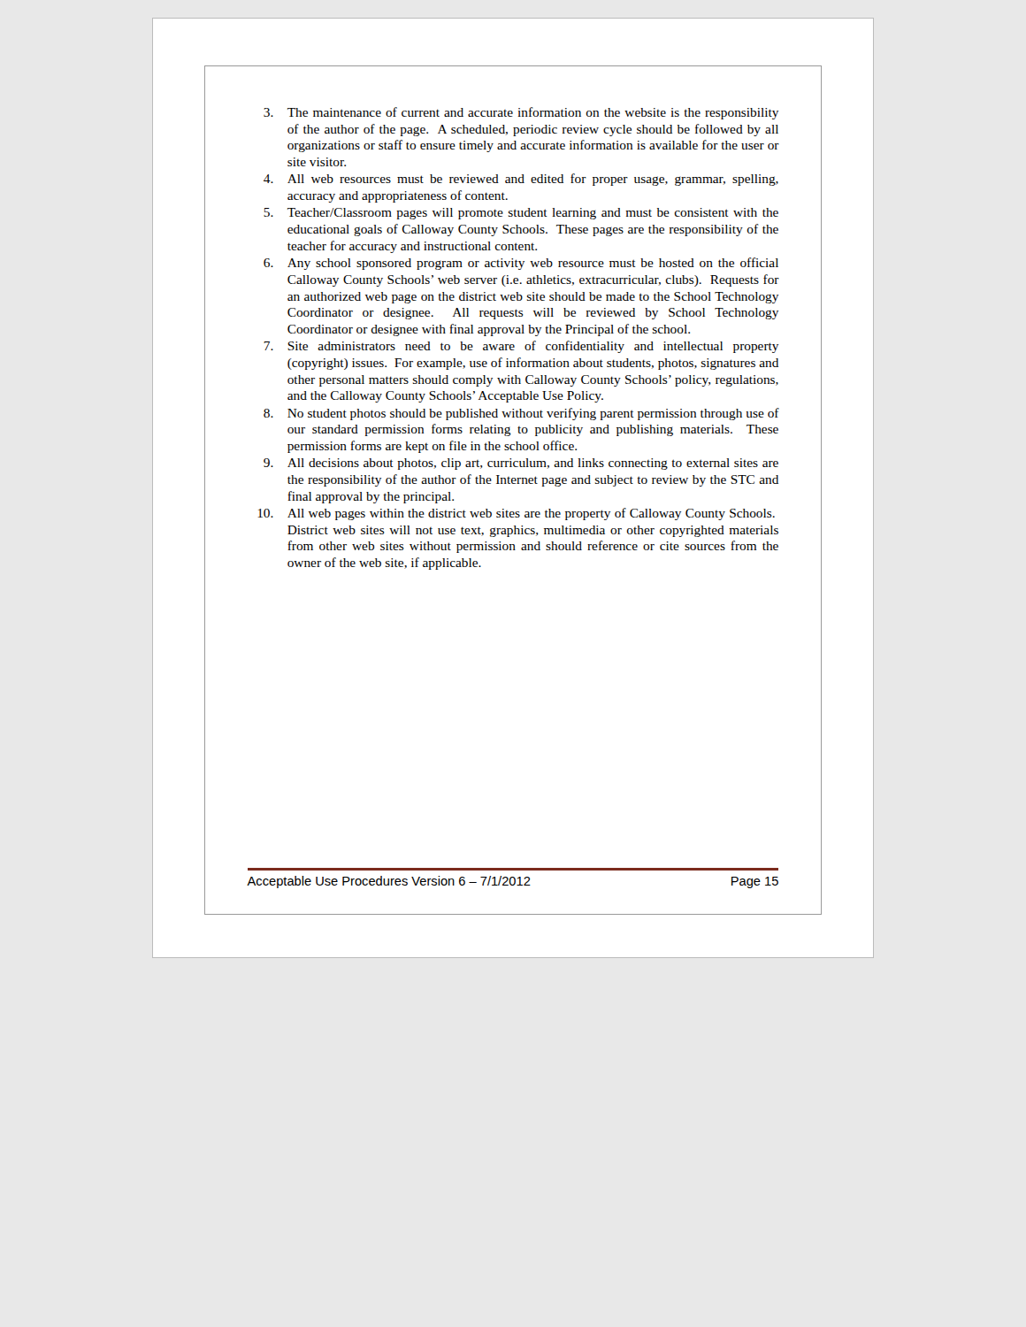The maintenance of current and accurate information on the website is the responsibility of the author of the page. A scheduled, periodic review cycle should be followed by all organizations or staff to ensure timely and accurate information is available for the user or site visitor.
All web resources must be reviewed and edited for proper usage, grammar, spelling, accuracy and appropriateness of content.
Teacher/Classroom pages will promote student learning and must be consistent with the educational goals of Calloway County Schools. These pages are the responsibility of the teacher for accuracy and instructional content.
Any school sponsored program or activity web resource must be hosted on the official Calloway County Schools’ web server (i.e. athletics, extracurricular, clubs). Requests for an authorized web page on the district web site should be made to the School Technology Coordinator or designee. All requests will be reviewed by School Technology Coordinator or designee with final approval by the Principal of the school.
Site administrators need to be aware of confidentiality and intellectual property (copyright) issues. For example, use of information about students, photos, signatures and other personal matters should comply with Calloway County Schools’ policy, regulations, and the Calloway County Schools’ Acceptable Use Policy.
No student photos should be published without verifying parent permission through use of our standard permission forms relating to publicity and publishing materials. These permission forms are kept on file in the school office.
All decisions about photos, clip art, curriculum, and links connecting to external sites are the responsibility of the author of the Internet page and subject to review by the STC and final approval by the principal.
All web pages within the district web sites are the property of Calloway County Schools. District web sites will not use text, graphics, multimedia or other copyrighted materials from other web sites without permission and should reference or cite sources from the owner of the web site, if applicable.
Acceptable Use Procedures Version 6 – 7/1/2012 Page 15